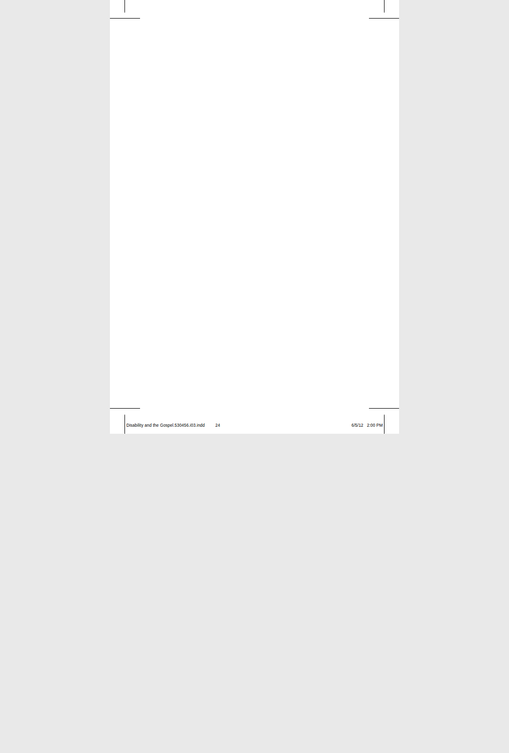Disability and the Gospel.530456.i03.indd24 6/5/12 2:00 PM